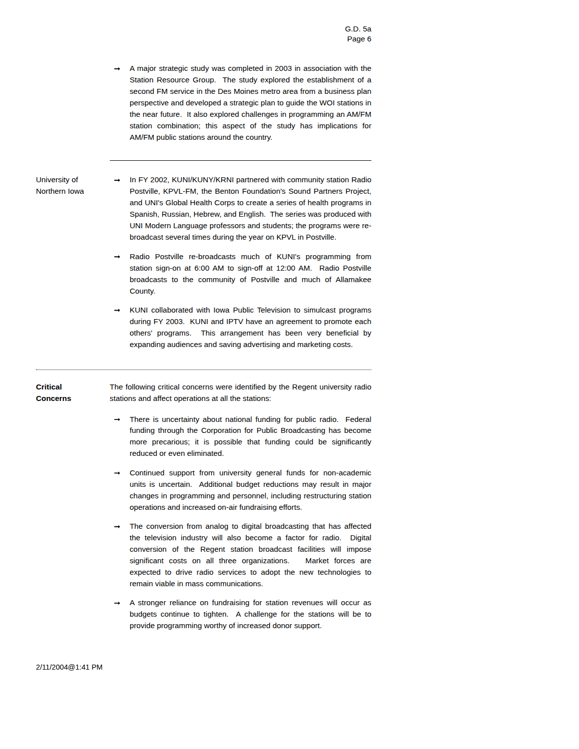G.D. 5a
Page 6
| | A major strategic study was completed in 2003 in association with the Station Resource Group. The study explored the establishment of a second FM service in the Des Moines metro area from a business plan perspective and developed a strategic plan to guide the WOI stations in the near future. It also explored challenges in programming an AM/FM station combination; this aspect of the study has implications for AM/FM public stations around the country. |
| University of Northern Iowa | In FY 2002, KUNI/KUNY/KRNI partnered with community station Radio Postville, KPVL-FM, the Benton Foundation's Sound Partners Project, and UNI's Global Health Corps to create a series of health programs in Spanish, Russian, Hebrew, and English. The series was produced with UNI Modern Language professors and students; the programs were re-broadcast several times during the year on KPVL in Postville. Radio Postville re-broadcasts much of KUNI's programming from station sign-on at 6:00 AM to sign-off at 12:00 AM. Radio Postville broadcasts to the community of Postville and much of Allamakee County. KUNI collaborated with Iowa Public Television to simulcast programs during FY 2003. KUNI and IPTV have an agreement to promote each others' programs. This arrangement has been very beneficial by expanding audiences and saving advertising and marketing costs. |
| Critical Concerns | The following critical concerns were identified by the Regent university radio stations and affect operations at all the stations: There is uncertainty about national funding for public radio. Federal funding through the Corporation for Public Broadcasting has become more precarious; it is possible that funding could be significantly reduced or even eliminated. Continued support from university general funds for non-academic units is uncertain. Additional budget reductions may result in major changes in programming and personnel, including restructuring station operations and increased on-air fundraising efforts. The conversion from analog to digital broadcasting that has affected the television industry will also become a factor for radio. Digital conversion of the Regent station broadcast facilities will impose significant costs on all three organizations. Market forces are expected to drive radio services to adopt the new technologies to remain viable in mass communications. A stronger reliance on fundraising for station revenues will occur as budgets continue to tighten. A challenge for the stations will be to provide programming worthy of increased donor support. |
2/11/2004@1:41 PM